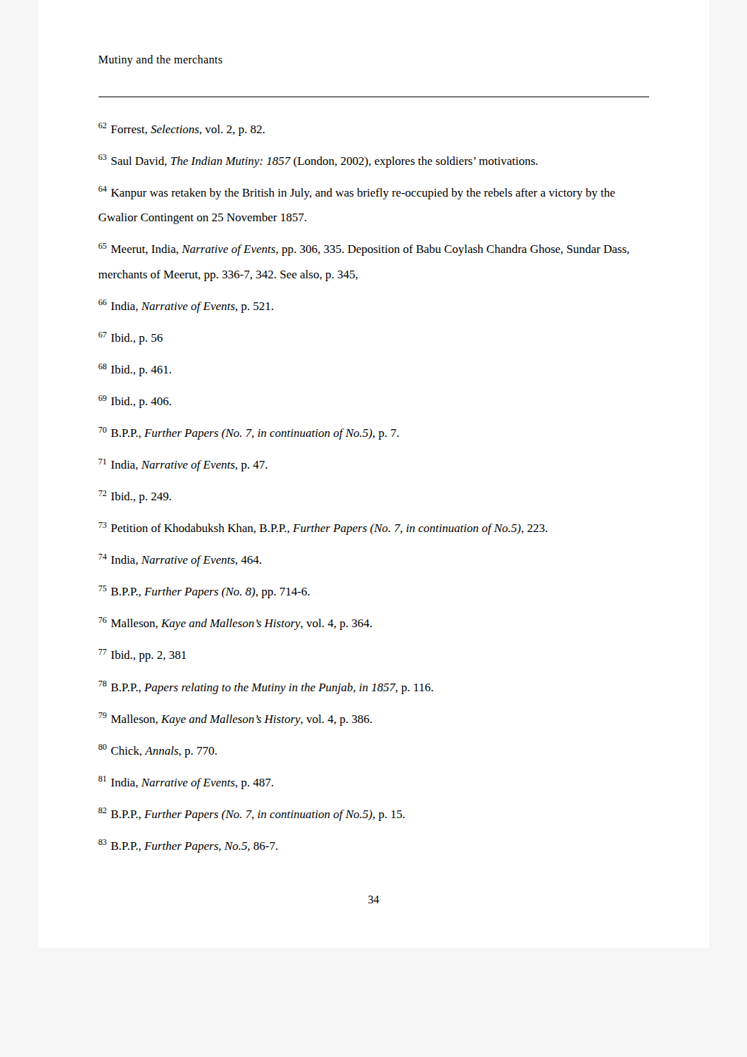Mutiny and the merchants
62Forrest, Selections, vol. 2, p. 82.
63Saul David, The Indian Mutiny: 1857 (London, 2002), explores the soldiers’ motivations.
64Kanpur was retaken by the British in July, and was briefly re-occupied by the rebels after a victory by the Gwalior Contingent on 25 November 1857.
65Meerut, India, Narrative of Events, pp. 306, 335. Deposition of Babu Coylash Chandra Ghose, Sundar Dass, merchants of Meerut, pp. 336-7, 342. See also, p. 345,
66India, Narrative of Events, p. 521.
67Ibid., p. 56
68Ibid., p. 461.
69Ibid., p. 406.
70B.P.P., Further Papers (No. 7, in continuation of No.5), p. 7.
71India, Narrative of Events, p. 47.
72Ibid., p. 249.
73Petition of Khodabuksh Khan, B.P.P., Further Papers (No. 7, in continuation of No.5), 223.
74India, Narrative of Events, 464.
75B.P.P., Further Papers (No. 8), pp. 714-6.
76Malleson, Kaye and Malleson’s History, vol. 4, p. 364.
77Ibid., pp. 2, 381
78B.P.P., Papers relating to the Mutiny in the Punjab, in 1857, p. 116.
79Malleson, Kaye and Malleson’s History, vol. 4, p. 386.
80Chick, Annals, p. 770.
81India, Narrative of Events, p. 487.
82B.P.P., Further Papers (No. 7, in continuation of No.5), p. 15.
83B.P.P., Further Papers, No.5, 86-7.
34